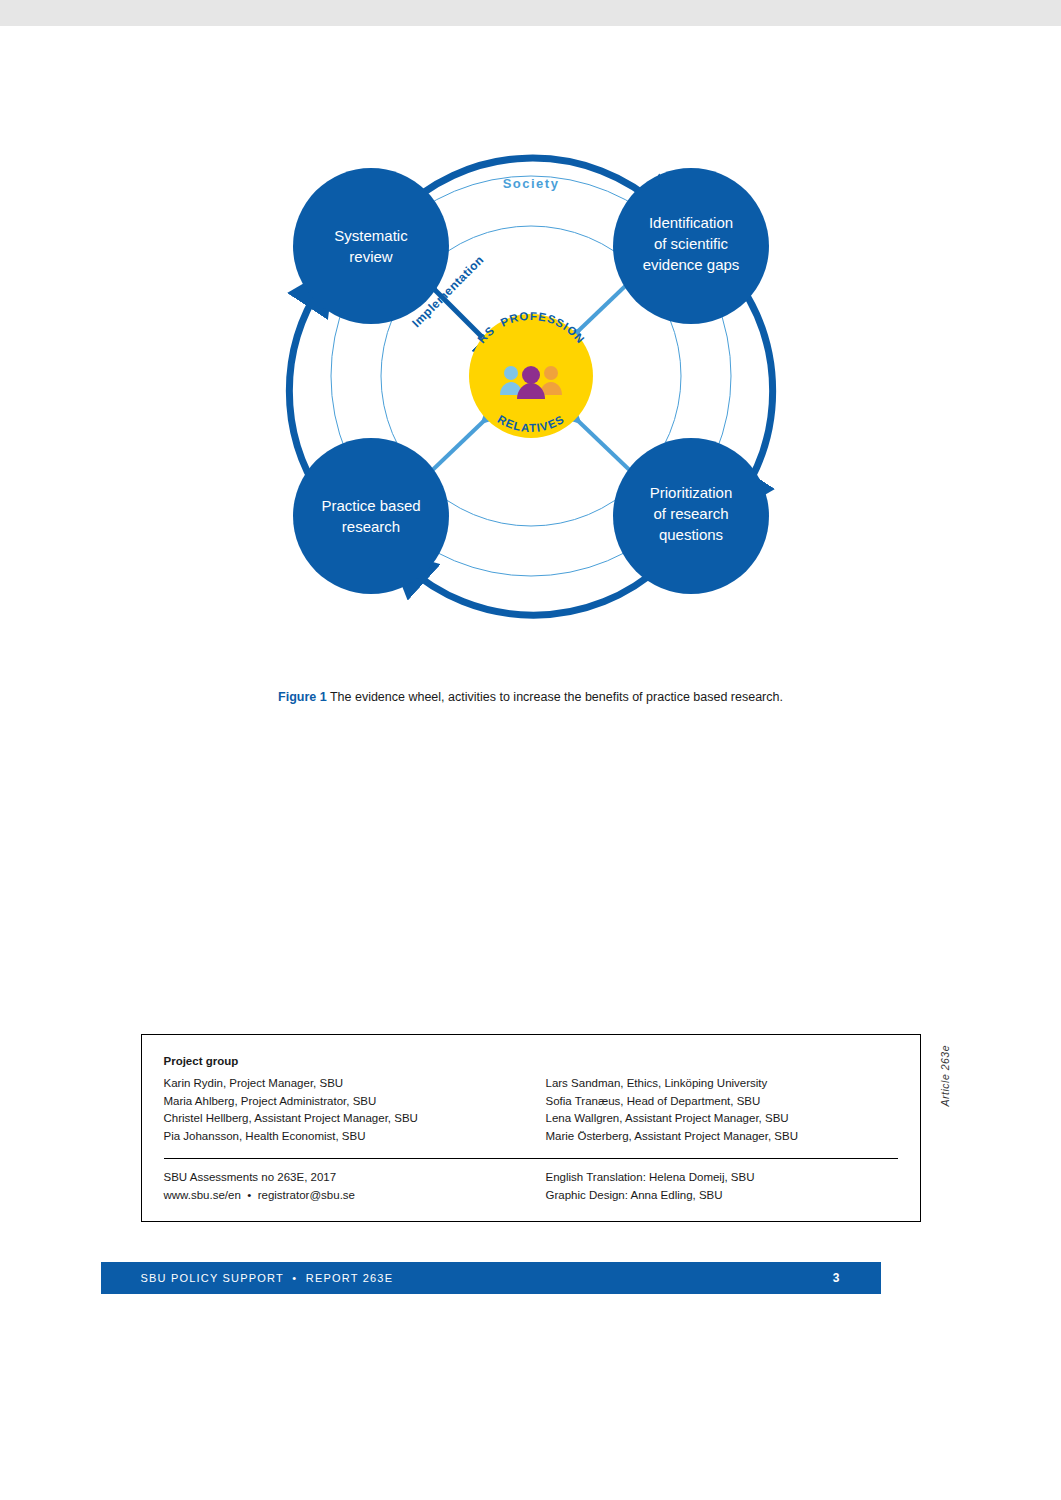The evidence wheel A circular diagram with four blue nodes: Systematic review, Identification of scientific evidence gaps, Prioritization of research questions, and Practice based research. Arrows connect them clockwise around a central yellow circle labelled Users, Professionals, Relatives. Thin circles are labelled Society and Implementation. Society Implementation Systematic review Identification of scientific evidence gaps Practice based research Prioritization of research questions USERS PROFESSIONALS RELATIVES
Figure 1 The evidence wheel, activities to increase the benefits of practice based research.
Article 263e
Project group
Karin Rydin, Project Manager, SBU
Lars Sandman, Ethics, Linköping University
Maria Ahlberg, Project Administrator, SBU
Sofia Tranæus, Head of Department, SBU
Christel Hellberg, Assistant Project Manager, SBU
Lena Wallgren, Assistant Project Manager, SBU
Pia Johansson, Health Economist, SBU
Marie Österberg, Assistant Project Manager, SBU
SBU Assessments no 263E, 2017
English Translation: Helena Domeij, SBU
www.sbu.se/en • registrator@sbu.se
Graphic Design: Anna Edling, SBU
SBU Policy Support • Report 263E 3